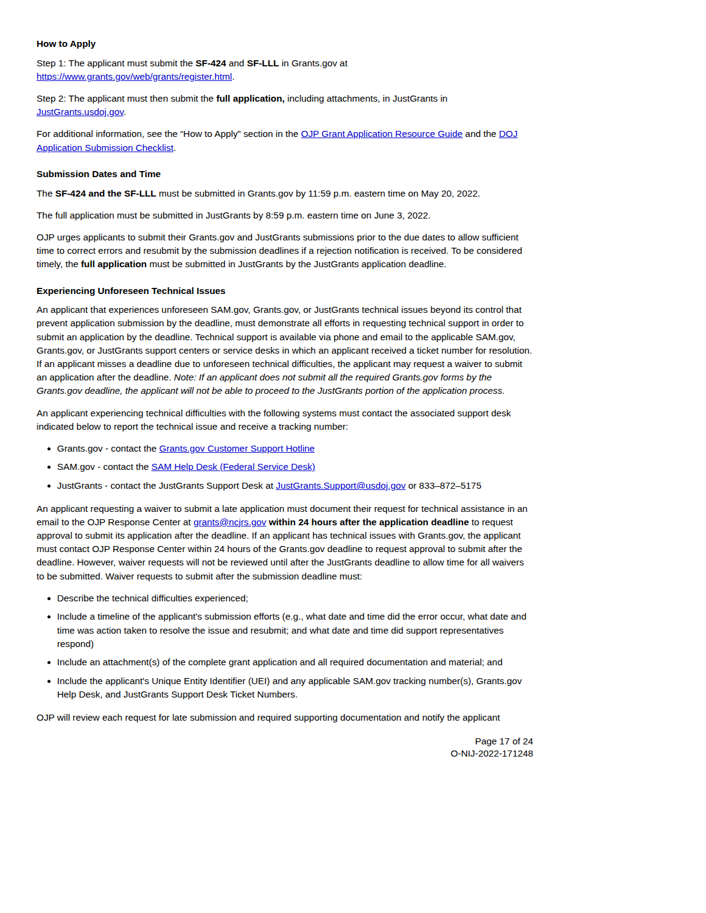How to Apply
Step 1: The applicant must submit the SF-424 and SF-LLL in Grants.gov at https://www.grants.gov/web/grants/register.html.
Step 2: The applicant must then submit the full application, including attachments, in JustGrants in JustGrants.usdoj.gov.
For additional information, see the “How to Apply” section in the OJP Grant Application Resource Guide and the DOJ Application Submission Checklist.
Submission Dates and Time
The SF-424 and the SF-LLL must be submitted in Grants.gov by 11:59 p.m. eastern time on May 20, 2022.
The full application must be submitted in JustGrants by 8:59 p.m. eastern time on June 3, 2022.
OJP urges applicants to submit their Grants.gov and JustGrants submissions prior to the due dates to allow sufficient time to correct errors and resubmit by the submission deadlines if a rejection notification is received. To be considered timely, the full application must be submitted in JustGrants by the JustGrants application deadline.
Experiencing Unforeseen Technical Issues
An applicant that experiences unforeseen SAM.gov, Grants.gov, or JustGrants technical issues beyond its control that prevent application submission by the deadline, must demonstrate all efforts in requesting technical support in order to submit an application by the deadline. Technical support is available via phone and email to the applicable SAM.gov, Grants.gov, or JustGrants support centers or service desks in which an applicant received a ticket number for resolution. If an applicant misses a deadline due to unforeseen technical difficulties, the applicant may request a waiver to submit an application after the deadline. Note: If an applicant does not submit all the required Grants.gov forms by the Grants.gov deadline, the applicant will not be able to proceed to the JustGrants portion of the application process.
An applicant experiencing technical difficulties with the following systems must contact the associated support desk indicated below to report the technical issue and receive a tracking number:
Grants.gov - contact the Grants.gov Customer Support Hotline
SAM.gov - contact the SAM Help Desk (Federal Service Desk)
JustGrants - contact the JustGrants Support Desk at JustGrants.Support@usdoj.gov or 833–872–5175
An applicant requesting a waiver to submit a late application must document their request for technical assistance in an email to the OJP Response Center at grants@ncjrs.gov within 24 hours after the application deadline to request approval to submit its application after the deadline. If an applicant has technical issues with Grants.gov, the applicant must contact OJP Response Center within 24 hours of the Grants.gov deadline to request approval to submit after the deadline. However, waiver requests will not be reviewed until after the JustGrants deadline to allow time for all waivers to be submitted. Waiver requests to submit after the submission deadline must:
Describe the technical difficulties experienced;
Include a timeline of the applicant's submission efforts (e.g., what date and time did the error occur, what date and time was action taken to resolve the issue and resubmit; and what date and time did support representatives respond)
Include an attachment(s) of the complete grant application and all required documentation and material; and
Include the applicant's Unique Entity Identifier (UEI) and any applicable SAM.gov tracking number(s), Grants.gov Help Desk, and JustGrants Support Desk Ticket Numbers.
OJP will review each request for late submission and required supporting documentation and notify the applicant
Page 17 of 24
O-NIJ-2022-171248